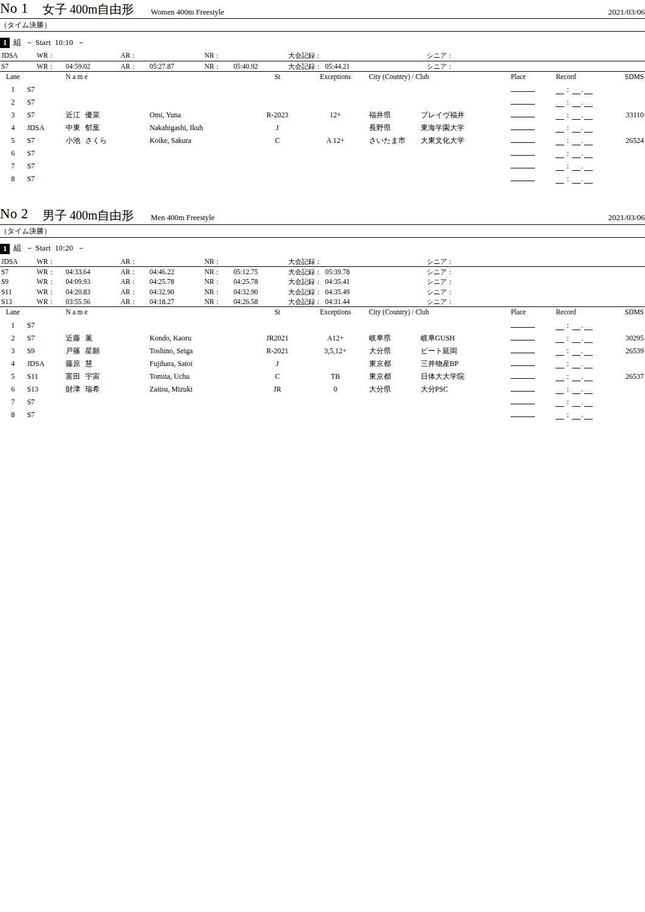No 1 女子 400m自由形 Women 400m Freestyle 2021/03/06
（タイム決勝）
1 組 － Start 10:10 －
| JDSA | WR： | | AR： | | NR： | | 大会記録： | | シニア： | |
| S7 | WR： | 04:59.02 | AR： | 05:27.87 | NR： | 05:40.92 | 大会記録： 05:44.21 | | シニア： | |
| Lane | | N a m e | | St | Exceptions | City (Country) / Club | Place | Record | SDMS |
| --- | --- | --- | --- | --- | --- | --- | --- | --- | --- |
| 1 | S7 | | | | | | | | ： . | |
| 2 | S7 | | | | | | | | ： . | |
| 3 | S7 | 近江 優菜 | Omi, Yuna | R-2023 | 12+ | 福井県 | ブレイヴ福井 | | ： . | 33110 |
| 4 | JDSA | 中東 郁葉 | Nakahigashi, Ikuh | J | | 長野県 | 東海学園大学 | | ： . | |
| 5 | S7 | 小池 さくら | Koike, Sakura | C | A 12+ | さいたま市 | 大東文化大学 | | ： . | 26524 |
| 6 | S7 | | | | | | | | ： . | |
| 7 | S7 | | | | | | | | ： . | |
| 8 | S7 | | | | | | | | ： . | |
No 2 男子 400m自由形 Men 400m Freestyle 2021/03/06
（タイム決勝）
1 組 － Start 10:20 －
| JDSA | WR： | | AR： | | NR： | | 大会記録： | | シニア： | |
| S7 | WR： | 04:33.64 | AR： | 04:46.22 | NR： | 05:12.75 | 大会記録： 05:39.78 | | シニア： | |
| S9 | WR： | 04:09.93 | AR： | 04:25.78 | NR： | 04:25.78 | 大会記録： 04:35.41 | | シニア： | |
| S11 | WR： | 04:20.83 | AR： | 04:32.90 | NR： | 04:32.90 | 大会記録： 04:35.49 | | シニア： | |
| S13 | WR： | 03:55.56 | AR： | 04:18.27 | NR： | 04:26.58 | 大会記録： 04:31.44 | | シニア： | |
| Lane | | N a m e | | St | Exceptions | City (Country) / Club | Place | Record | SDMS |
| --- | --- | --- | --- | --- | --- | --- | --- | --- | --- |
| 1 | S7 | | | | | | | | ： . | |
| 2 | S7 | 近藤 薫 | Kondo, Kaoru | JR2021 | A12+ | 岐阜県 | 岐阜GUSH | | ： . | 30295 |
| 3 | S9 | 戸篠 星願 | Toshino, Seiga | R-2021 | 3,5,12+ | 大分県 | ビート延岡 | | ： . | 26539 |
| 4 | JDSA | 藤原 慧 | Fujihara, Satoi | J | | 東京都 | 三井物産BP | | ： . | |
| 5 | S11 | 富田 宇宙 | Tomita, Uchu | C | TB | 東京都 | 日体大大学院 | | ： . | 26537 |
| 6 | S13 | 財津 瑞希 | Zaitsu, Mizuki | JR | 0 | 大分県 | 大分PSC | | ： . | |
| 7 | S7 | | | | | | | | ： . | |
| 8 | S7 | | | | | | | | ： . | |